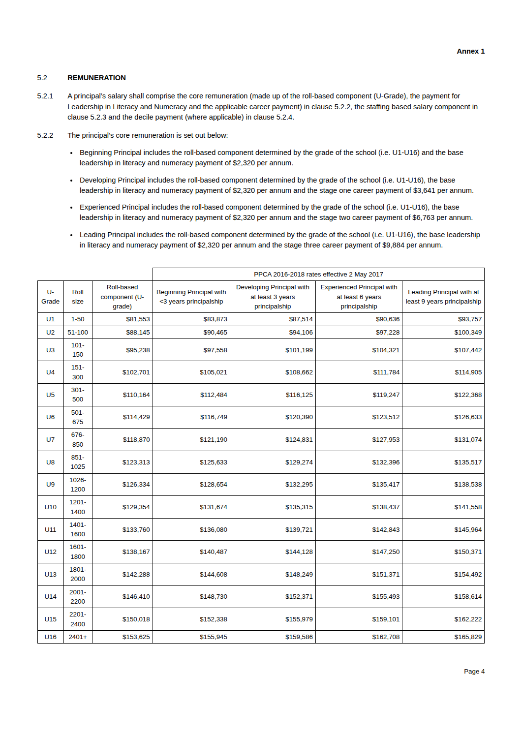Annex 1
5.2
REMUNERATION
5.2.1
A principal’s salary shall comprise the core remuneration (made up of the roll-based component (U-Grade), the payment for Leadership in Literacy and Numeracy and the applicable career payment) in clause 5.2.2, the staffing based salary component in clause 5.2.3 and the decile payment (where applicable) in clause 5.2.4.
5.2.2
The principal’s core remuneration is set out below:
Beginning Principal includes the roll-based component determined by the grade of the school (i.e. U1-U16) and the base leadership in literacy and numeracy payment of $2,320 per annum.
Developing Principal includes the roll-based component determined by the grade of the school (i.e. U1-U16), the base leadership in literacy and numeracy payment of $2,320 per annum and the stage one career payment of $3,641 per annum.
Experienced Principal includes the roll-based component determined by the grade of the school (i.e. U1-U16), the base leadership in literacy and numeracy payment of $2,320 per annum and the stage two career payment of $6,763 per annum.
Leading Principal includes the roll-based component determined by the grade of the school (i.e. U1-U16), the base leadership in literacy and numeracy payment of $2,320 per annum and the stage three career payment of $9,884 per annum.
| | PPCA 2016-2018 rates effective 2 May 2017 |
| --- | --- |
| U-Grade | Roll size | Roll-based component (U-grade) | Beginning Principal with <3 years principalship | Developing Principal with at least 3 years principalship | Experienced Principal with at least 6 years principalship | Leading Principal with at least 9 years principalship |
| U1 | 1-50 | $81,553 | $83,873 | $87,514 | $90,636 | $93,757 |
| U2 | 51-100 | $88,145 | $90,465 | $94,106 | $97,228 | $100,349 |
| U3 | 101-150 | $95,238 | $97,558 | $101,199 | $104,321 | $107,442 |
| U4 | 151-300 | $102,701 | $105,021 | $108,662 | $111,784 | $114,905 |
| U5 | 301-500 | $110,164 | $112,484 | $116,125 | $119,247 | $122,368 |
| U6 | 501-675 | $114,429 | $116,749 | $120,390 | $123,512 | $126,633 |
| U7 | 676-850 | $118,870 | $121,190 | $124,831 | $127,953 | $131,074 |
| U8 | 851-1025 | $123,313 | $125,633 | $129,274 | $132,396 | $135,517 |
| U9 | 1026-1200 | $126,334 | $128,654 | $132,295 | $135,417 | $138,538 |
| U10 | 1201-1400 | $129,354 | $131,674 | $135,315 | $138,437 | $141,558 |
| U11 | 1401-1600 | $133,760 | $136,080 | $139,721 | $142,843 | $145,964 |
| U12 | 1601-1800 | $138,167 | $140,487 | $144,128 | $147,250 | $150,371 |
| U13 | 1801-2000 | $142,288 | $144,608 | $148,249 | $151,371 | $154,492 |
| U14 | 2001-2200 | $146,410 | $148,730 | $152,371 | $155,493 | $158,614 |
| U15 | 2201-2400 | $150,018 | $152,338 | $155,979 | $159,101 | $162,222 |
| U16 | 2401+ | $153,625 | $155,945 | $159,586 | $162,708 | $165,829 |
Page 4